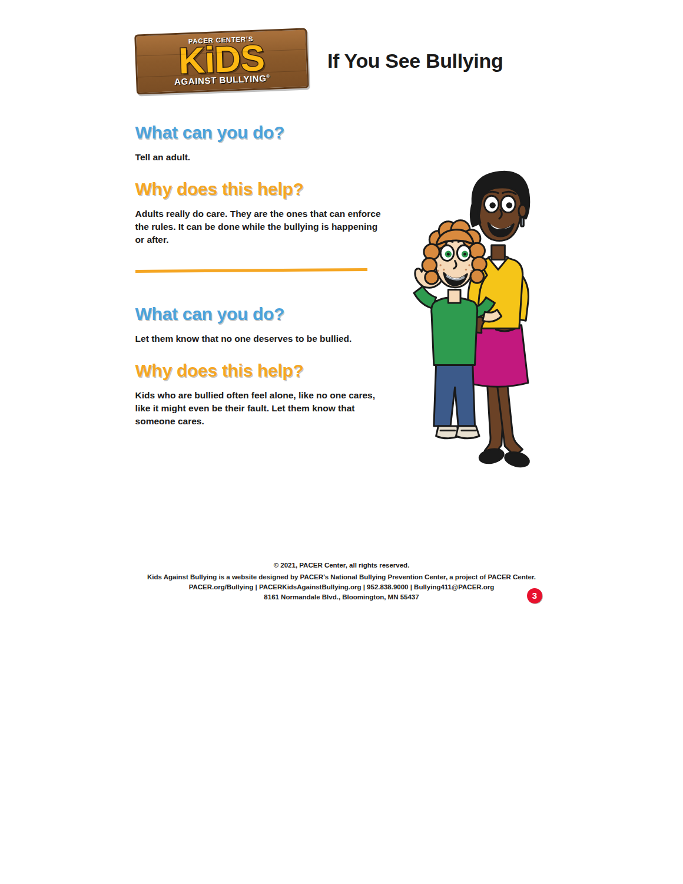PACER Center’s
KiDS
Against Bullying®
If You See Bullying
What can you do?
Tell an adult.
Why does this help?
Adults really do care. They are the ones that can enforce the rules. It can be done while the bullying is happening or after.
What can you do?
Let them know that no one deserves to be bullied.
Why does this help?
Kids who are bullied often feel alone, like no one cares, like it might even be their fault. Let them know that someone cares.
© 2021, PACER Center, all rights reserved.
Kids Against Bullying is a website designed by PACER’s National Bullying Prevention Center, a project of PACER Center.
PACER.org/Bullying | PACERKidsAgainstBullying.org | 952.838.9000 | Bullying411@PACER.org
8161 Normandale Blvd., Bloomington, MN 55437
3